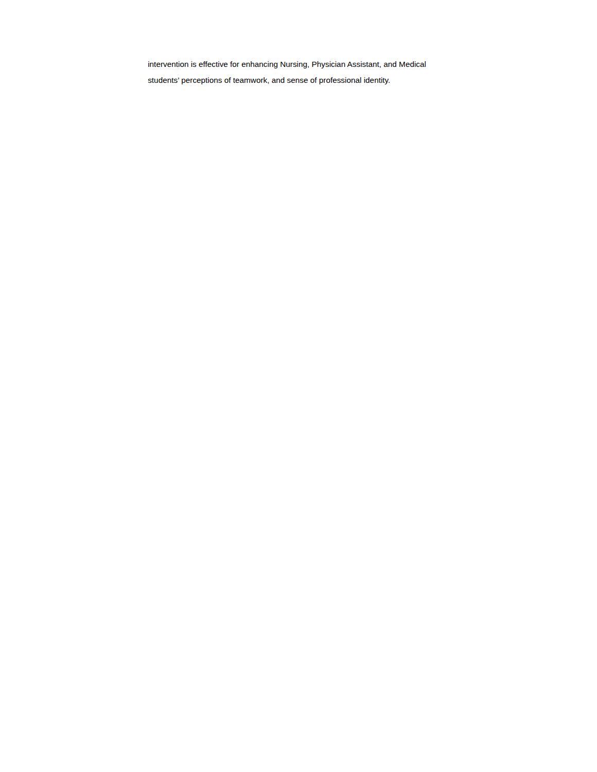intervention is effective for enhancing Nursing, Physician Assistant, and Medical students’ perceptions of teamwork, and sense of professional identity.